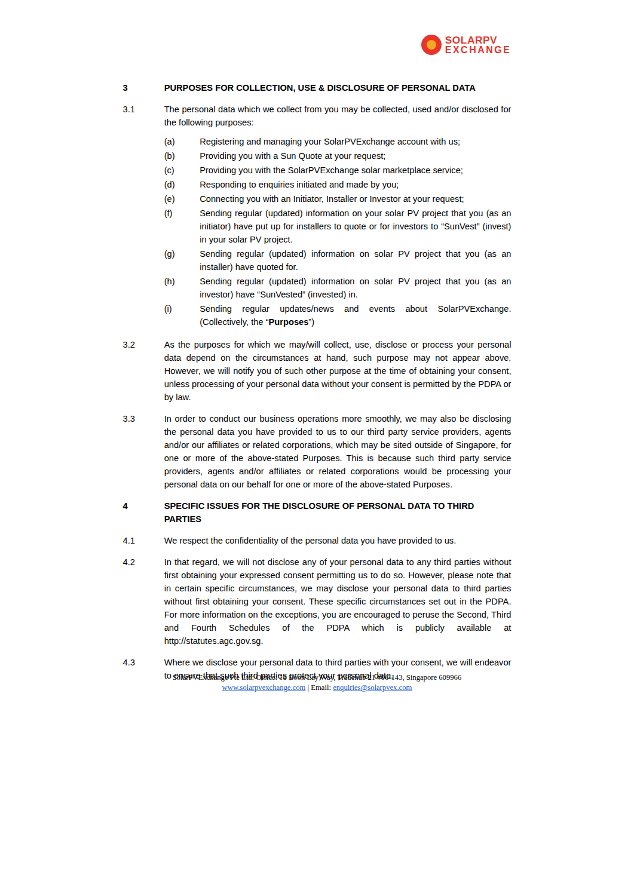SOLARPV EXCHANGE
3
Purposes for Collection, Use & Disclosure of Personal Data
3.1
The personal data which we collect from you may be collected, used and/or disclosed for the following purposes:
(a) Registering and managing your SolarPVExchange account with us;
(b) Providing you with a Sun Quote at your request;
(c) Providing you with the SolarPVExchange solar marketplace service;
(d) Responding to enquiries initiated and made by you;
(e) Connecting you with an Initiator, Installer or Investor at your request;
(f) Sending regular (updated) information on your solar PV project that you (as an initiator) have put up for installers to quote or for investors to “SunVest” (invest) in your solar PV project.
(g) Sending regular (updated) information on solar PV project that you (as an installer) have quoted for.
(h) Sending regular (updated) information on solar PV project that you (as an investor) have “SunVested” (invested) in.
(i) Sending regular updates/news and events about SolarPVExchange. (Collectively, the “Purposes”)
3.2
As the purposes for which we may/will collect, use, disclose or process your personal data depend on the circumstances at hand, such purpose may not appear above. However, we will notify you of such other purpose at the time of obtaining your consent, unless processing of your personal data without your consent is permitted by the PDPA or by law.
3.3
In order to conduct our business operations more smoothly, we may also be disclosing the personal data you have provided to us to our third party service providers, agents and/or our affiliates or related corporations, which may be sited outside of Singapore, for one or more of the above-stated Purposes. This is because such third party service providers, agents and/or affiliates or related corporations would be processing your personal data on our behalf for one or more of the above-stated Purposes.
4
Specific Issues for the Disclosure of Personal Data to Third Parties
4.1
We respect the confidentiality of the personal data you have provided to us.
4.2
In that regard, we will not disclose any of your personal data to any third parties without first obtaining your expressed consent permitting us to do so. However, please note that in certain specific circumstances, we may disclose your personal data to third parties without first obtaining your consent. These specific circumstances set out in the PDPA. For more information on the exceptions, you are encouraged to peruse the Second, Third and Fourth Schedules of the PDPA which is publicly available at http://statutes.agc.gov.sg.
4.3
Where we disclose your personal data to third parties with your consent, we will endeavor to ensure that such third parties protect your personal data.
SolarPVExchange Pte Ltd: Office: 18 Boon Lay Way, Tradehub 21 #06-143, Singapore 609966
www.solarpvexchange.com | Email: enquiries@solarpvex.com